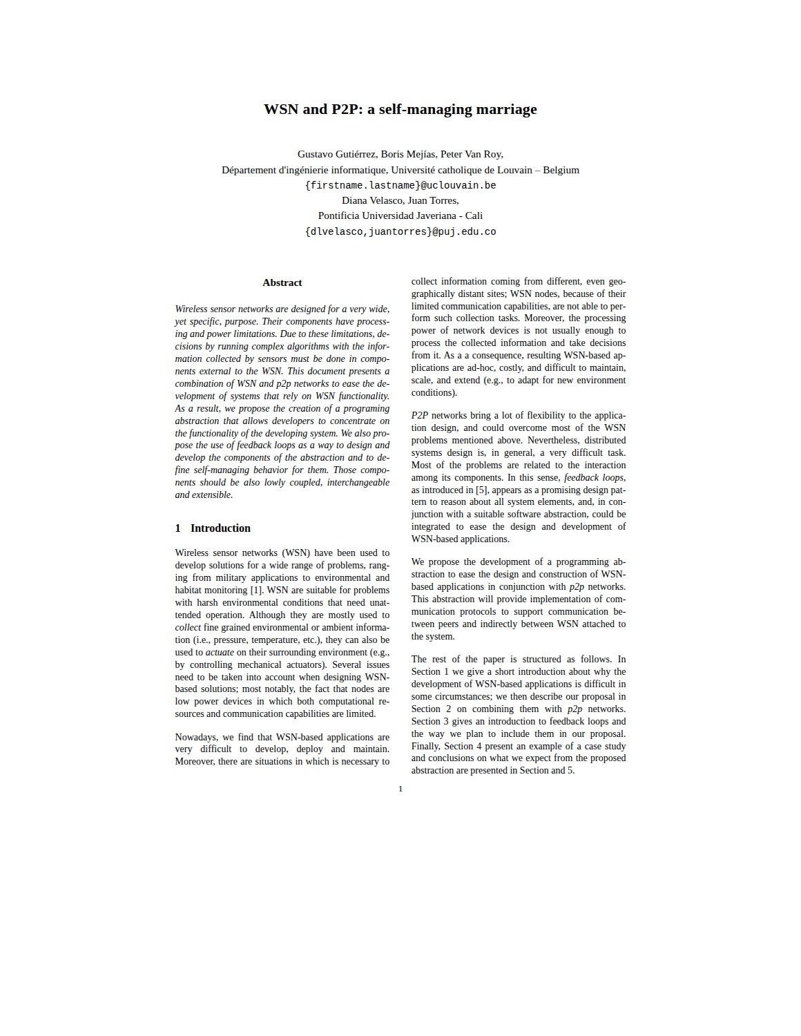WSN and P2P: a self-managing marriage
Gustavo Gutiérrez, Boris Mejías, Peter Van Roy,
Département d'ingénierie informatique, Université catholique de Louvain – Belgium
{firstname.lastname}@uclouvain.be
Diana Velasco, Juan Torres,
Pontificia Universidad Javeriana - Cali
{dlvelasco,juantorres}@puj.edu.co
Abstract
Wireless sensor networks are designed for a very wide, yet specific, purpose. Their components have processing and power limitations. Due to these limitations, decisions by running complex algorithms with the information collected by sensors must be done in components external to the WSN. This document presents a combination of WSN and p2p networks to ease the development of systems that rely on WSN functionality. As a result, we propose the creation of a programing abstraction that allows developers to concentrate on the functionality of the developing system. We also propose the use of feedback loops as a way to design and develop the components of the abstraction and to define self-managing behavior for them. Those components should be also lowly coupled, interchangeable and extensible.
1 Introduction
Wireless sensor networks (WSN) have been used to develop solutions for a wide range of problems, ranging from military applications to environmental and habitat monitoring [1]. WSN are suitable for problems with harsh environmental conditions that need unattended operation. Although they are mostly used to collect fine grained environmental or ambient information (i.e., pressure, temperature, etc.), they can also be used to actuate on their surrounding environment (e.g., by controlling mechanical actuators). Several issues need to be taken into account when designing WSN-based solutions; most notably, the fact that nodes are low power devices in which both computational resources and communication capabilities are limited.
Nowadays, we find that WSN-based applications are very difficult to develop, deploy and maintain. Moreover, there are situations in which is necessary to collect information coming from different, even geographically distant sites; WSN nodes, because of their limited communication capabilities, are not able to perform such collection tasks. Moreover, the processing power of network devices is not usually enough to process the collected information and take decisions from it. As a a consequence, resulting WSN-based applications are ad-hoc, costly, and difficult to maintain, scale, and extend (e.g., to adapt for new environment conditions).
P2P networks bring a lot of flexibility to the application design, and could overcome most of the WSN problems mentioned above. Nevertheless, distributed systems design is, in general, a very difficult task. Most of the problems are related to the interaction among its components. In this sense, feedback loops, as introduced in [5], appears as a promising design pattern to reason about all system elements, and, in conjunction with a suitable software abstraction, could be integrated to ease the design and development of WSN-based applications.
We propose the development of a programming abstraction to ease the design and construction of WSN-based applications in conjunction with p2p networks. This abstraction will provide implementation of communication protocols to support communication between peers and indirectly between WSN attached to the system.
The rest of the paper is structured as follows. In Section 1 we give a short introduction about why the development of WSN-based applications is difficult in some circumstances; we then describe our proposal in Section 2 on combining them with p2p networks. Section 3 gives an introduction to feedback loops and the way we plan to include them in our proposal. Finally, Section 4 present an example of a case study and conclusions on what we expect from the proposed abstraction are presented in Section and 5.
1